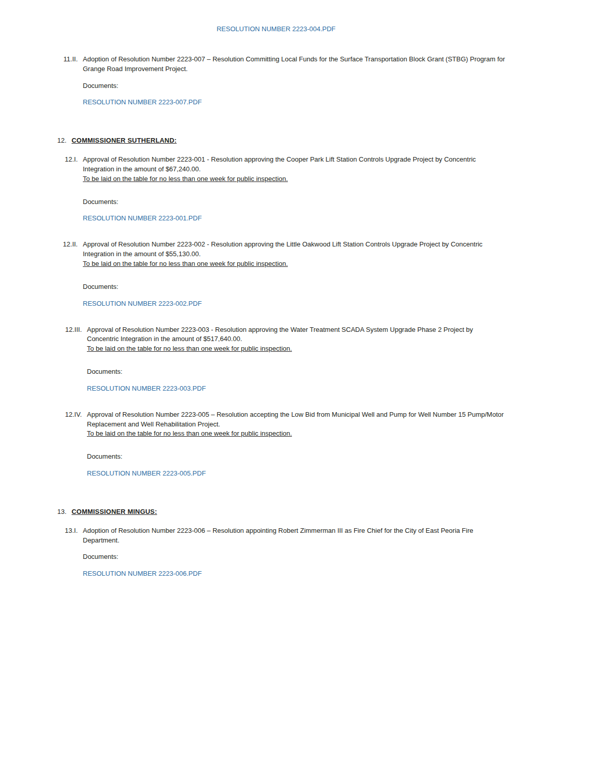RESOLUTION NUMBER 2223-004.PDF
11.II.
Adoption of Resolution Number 2223-007 – Resolution Committing Local Funds for the Surface Transportation Block Grant (STBG) Program for Grange Road Improvement Project.
Documents:
RESOLUTION NUMBER 2223-007.PDF
12.
COMMISSIONER SUTHERLAND:
12.I.
Approval of Resolution Number 2223-001 - Resolution approving the Cooper Park Lift Station Controls Upgrade Project by Concentric Integration in the amount of $67,240.00.
To be laid on the table for no less than one week for public inspection.
Documents:
RESOLUTION NUMBER 2223-001.PDF
12.II.
Approval of Resolution Number 2223-002 - Resolution approving the Little Oakwood Lift Station Controls Upgrade Project by Concentric Integration in the amount of $55,130.00.
To be laid on the table for no less than one week for public inspection.
Documents:
RESOLUTION NUMBER 2223-002.PDF
12.III.
Approval of Resolution Number 2223-003 - Resolution approving the Water Treatment SCADA System Upgrade Phase 2 Project by Concentric Integration in the amount of $517,640.00.
To be laid on the table for no less than one week for public inspection.
Documents:
RESOLUTION NUMBER 2223-003.PDF
12.IV.
Approval of Resolution Number 2223-005 – Resolution accepting the Low Bid from Municipal Well and Pump for Well Number 15 Pump/Motor Replacement and Well Rehabilitation Project.
To be laid on the table for no less than one week for public inspection.
Documents:
RESOLUTION NUMBER 2223-005.PDF
13.
COMMISSIONER MINGUS:
13.I.
Adoption of Resolution Number 2223-006 – Resolution appointing Robert Zimmerman III as Fire Chief for the City of East Peoria Fire Department.
Documents:
RESOLUTION NUMBER 2223-006.PDF